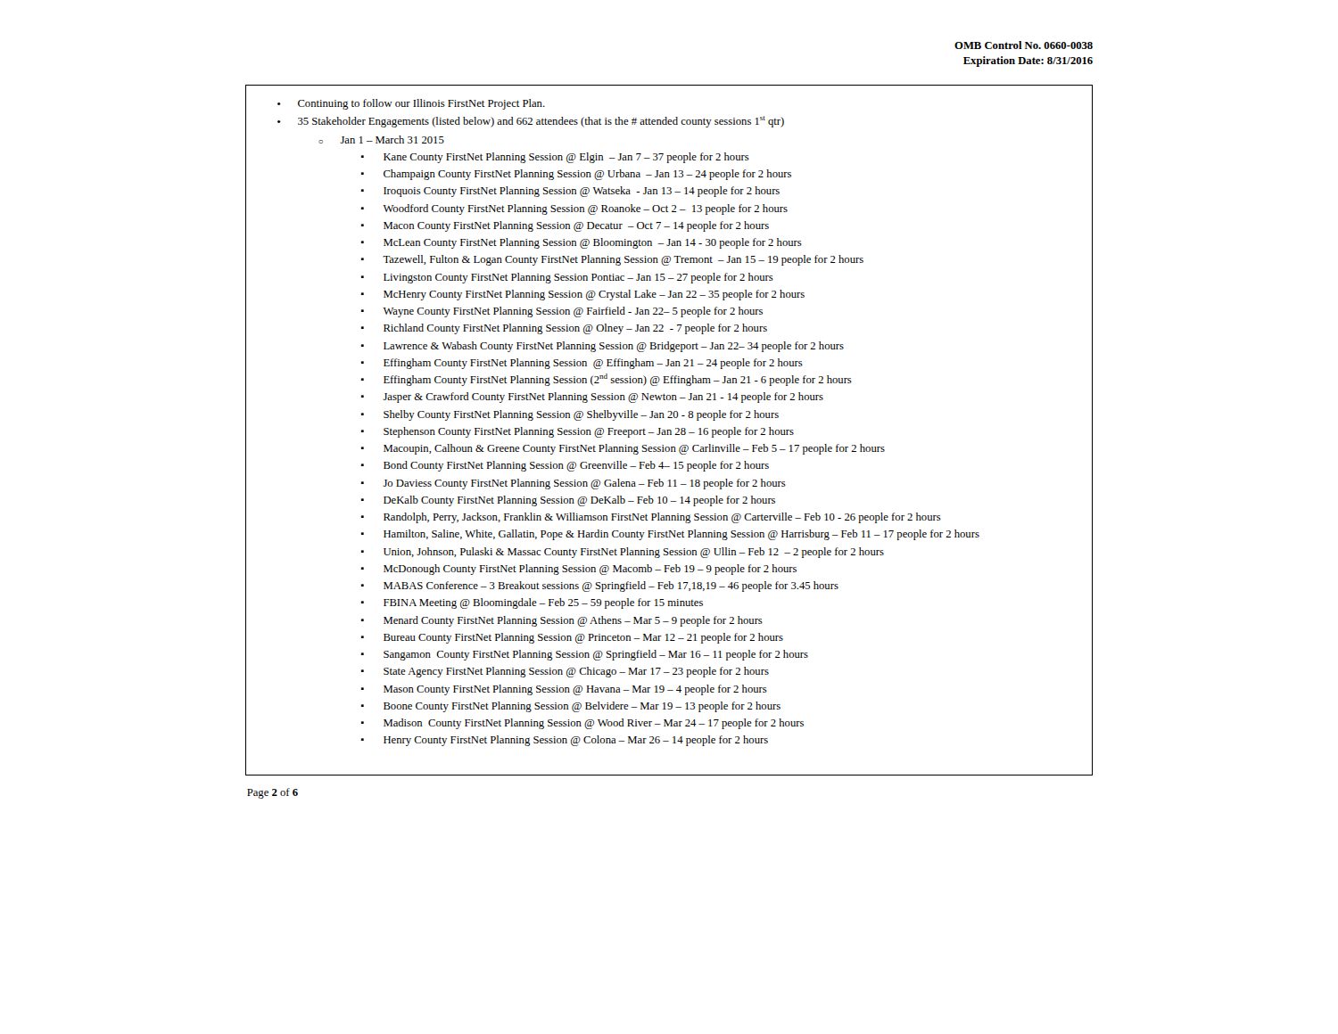OMB Control No. 0660-0038
Expiration Date: 8/31/2016
Continuing to follow our Illinois FirstNet Project Plan.
35 Stakeholder Engagements (listed below) and 662 attendees (that is the # attended county sessions 1st qtr)
Jan 1 – March 31 2015
Kane County FirstNet Planning Session @ Elgin – Jan 7 – 37 people for 2 hours
Champaign County FirstNet Planning Session @ Urbana – Jan 13 – 24 people for 2 hours
Iroquois County FirstNet Planning Session @ Watseka - Jan 13 – 14 people for 2 hours
Woodford County FirstNet Planning Session @ Roanoke – Oct 2 – 13 people for 2 hours
Macon County FirstNet Planning Session @ Decatur – Oct 7 – 14 people for 2 hours
McLean County FirstNet Planning Session @ Bloomington – Jan 14 - 30 people for 2 hours
Tazewell, Fulton & Logan County FirstNet Planning Session @ Tremont – Jan 15 – 19 people for 2 hours
Livingston County FirstNet Planning Session Pontiac – Jan 15 – 27 people for 2 hours
McHenry County FirstNet Planning Session @ Crystal Lake – Jan 22 – 35 people for 2 hours
Wayne County FirstNet Planning Session @ Fairfield - Jan 22– 5 people for 2 hours
Richland County FirstNet Planning Session @ Olney – Jan 22 - 7 people for 2 hours
Lawrence & Wabash County FirstNet Planning Session @ Bridgeport – Jan 22– 34 people for 2 hours
Effingham County FirstNet Planning Session @ Effingham – Jan 21 – 24 people for 2 hours
Effingham County FirstNet Planning Session (2nd session) @ Effingham – Jan 21 - 6 people for 2 hours
Jasper & Crawford County FirstNet Planning Session @ Newton – Jan 21 - 14 people for 2 hours
Shelby County FirstNet Planning Session @ Shelbyville – Jan 20 - 8 people for 2 hours
Stephenson County FirstNet Planning Session @ Freeport – Jan 28 – 16 people for 2 hours
Macoupin, Calhoun & Greene County FirstNet Planning Session @ Carlinville – Feb 5 – 17 people for 2 hours
Bond County FirstNet Planning Session @ Greenville – Feb 4– 15 people for 2 hours
Jo Daviess County FirstNet Planning Session @ Galena – Feb 11 – 18 people for 2 hours
DeKalb County FirstNet Planning Session @ DeKalb – Feb 10 – 14 people for 2 hours
Randolph, Perry, Jackson, Franklin & Williamson FirstNet Planning Session @ Carterville – Feb 10 - 26 people for 2 hours
Hamilton, Saline, White, Gallatin, Pope & Hardin County FirstNet Planning Session @ Harrisburg – Feb 11 – 17 people for 2 hours
Union, Johnson, Pulaski & Massac County FirstNet Planning Session @ Ullin – Feb 12 – 2 people for 2 hours
McDonough County FirstNet Planning Session @ Macomb – Feb 19 – 9 people for 2 hours
MABAS Conference – 3 Breakout sessions @ Springfield – Feb 17,18,19 – 46 people for 3.45 hours
FBINA Meeting @ Bloomingdale – Feb 25 – 59 people for 15 minutes
Menard County FirstNet Planning Session @ Athens – Mar 5 – 9 people for 2 hours
Bureau County FirstNet Planning Session @ Princeton – Mar 12 – 21 people for 2 hours
Sangamon County FirstNet Planning Session @ Springfield – Mar 16 – 11 people for 2 hours
State Agency FirstNet Planning Session @ Chicago – Mar 17 – 23 people for 2 hours
Mason County FirstNet Planning Session @ Havana – Mar 19 – 4 people for 2 hours
Boone County FirstNet Planning Session @ Belvidere – Mar 19 – 13 people for 2 hours
Madison County FirstNet Planning Session @ Wood River – Mar 24 – 17 people for 2 hours
Henry County FirstNet Planning Session @ Colona – Mar 26 – 14 people for 2 hours
Page 2 of 6